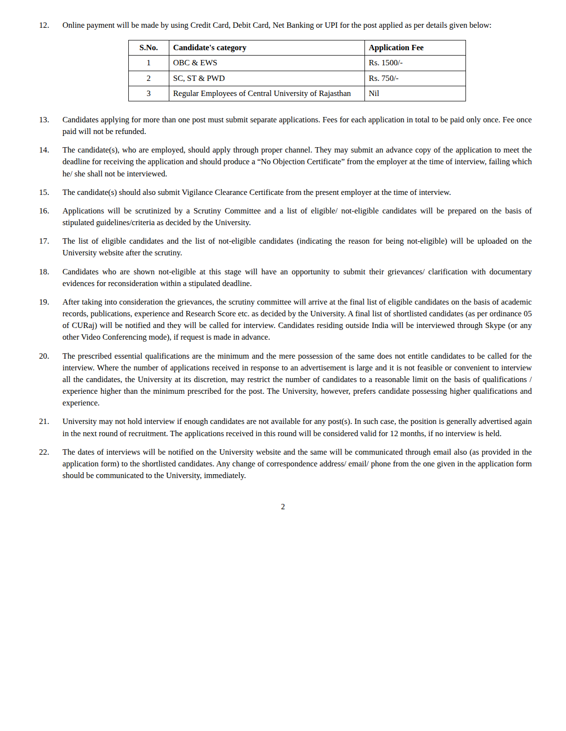Online payment will be made by using Credit Card, Debit Card, Net Banking or UPI for the post applied as per details given below:
| S.No. | Candidate's category | Application Fee |
| --- | --- | --- |
| 1 | OBC & EWS | Rs. 1500/- |
| 2 | SC, ST & PWD | Rs. 750/- |
| 3 | Regular Employees of Central University of Rajasthan | Nil |
Candidates applying for more than one post must submit separate applications. Fees for each application in total to be paid only once. Fee once paid will not be refunded.
The candidate(s), who are employed, should apply through proper channel. They may submit an advance copy of the application to meet the deadline for receiving the application and should produce a “No Objection Certificate” from the employer at the time of interview, failing which he/ she shall not be interviewed.
The candidate(s) should also submit Vigilance Clearance Certificate from the present employer at the time of interview.
Applications will be scrutinized by a Scrutiny Committee and a list of eligible/ not-eligible candidates will be prepared on the basis of stipulated guidelines/criteria as decided by the University.
The list of eligible candidates and the list of not-eligible candidates (indicating the reason for being not-eligible) will be uploaded on the University website after the scrutiny.
Candidates who are shown not-eligible at this stage will have an opportunity to submit their grievances/ clarification with documentary evidences for reconsideration within a stipulated deadline.
After taking into consideration the grievances, the scrutiny committee will arrive at the final list of eligible candidates on the basis of academic records, publications, experience and Research Score etc. as decided by the University. A final list of shortlisted candidates (as per ordinance 05 of CURaj) will be notified and they will be called for interview. Candidates residing outside India will be interviewed through Skype (or any other Video Conferencing mode), if request is made in advance.
The prescribed essential qualifications are the minimum and the mere possession of the same does not entitle candidates to be called for the interview. Where the number of applications received in response to an advertisement is large and it is not feasible or convenient to interview all the candidates, the University at its discretion, may restrict the number of candidates to a reasonable limit on the basis of qualifications / experience higher than the minimum prescribed for the post. The University, however, prefers candidate possessing higher qualifications and experience.
University may not hold interview if enough candidates are not available for any post(s). In such case, the position is generally advertised again in the next round of recruitment. The applications received in this round will be considered valid for 12 months, if no interview is held.
The dates of interviews will be notified on the University website and the same will be communicated through email also (as provided in the application form) to the shortlisted candidates. Any change of correspondence address/ email/ phone from the one given in the application form should be communicated to the University, immediately.
2